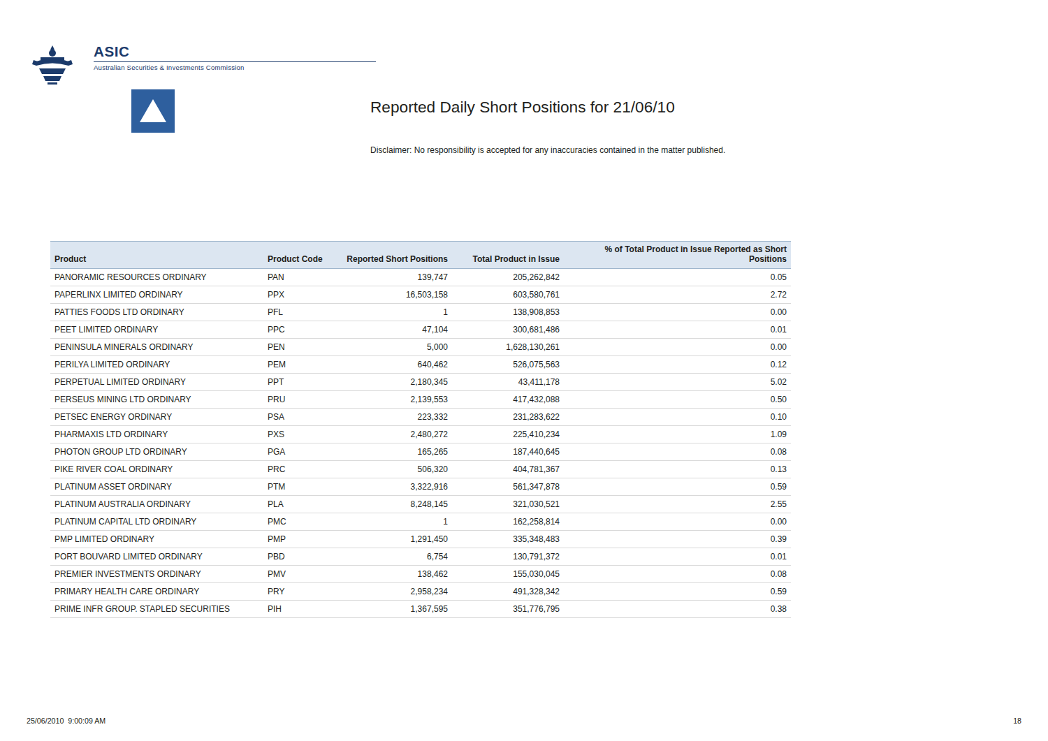ASIC
Australian Securities & Investments Commission
Reported Daily Short Positions for 21/06/10
Disclaimer: No responsibility is accepted for any inaccuracies contained in the matter published.
| Product | Product Code | Reported Short Positions | Total Product in Issue | % of Total Product in Issue Reported as Short Positions |
| --- | --- | --- | --- | --- |
| PANORAMIC RESOURCES ORDINARY | PAN | 139,747 | 205,262,842 | 0.05 |
| PAPERLINX LIMITED ORDINARY | PPX | 16,503,158 | 603,580,761 | 2.72 |
| PATTIES FOODS LTD ORDINARY | PFL | 1 | 138,908,853 | 0.00 |
| PEET LIMITED ORDINARY | PPC | 47,104 | 300,681,486 | 0.01 |
| PENINSULA MINERALS ORDINARY | PEN | 5,000 | 1,628,130,261 | 0.00 |
| PERILYA LIMITED ORDINARY | PEM | 640,462 | 526,075,563 | 0.12 |
| PERPETUAL LIMITED ORDINARY | PPT | 2,180,345 | 43,411,178 | 5.02 |
| PERSEUS MINING LTD ORDINARY | PRU | 2,139,553 | 417,432,088 | 0.50 |
| PETSEC ENERGY ORDINARY | PSA | 223,332 | 231,283,622 | 0.10 |
| PHARMAXIS LTD ORDINARY | PXS | 2,480,272 | 225,410,234 | 1.09 |
| PHOTON GROUP LTD ORDINARY | PGA | 165,265 | 187,440,645 | 0.08 |
| PIKE RIVER COAL ORDINARY | PRC | 506,320 | 404,781,367 | 0.13 |
| PLATINUM ASSET ORDINARY | PTM | 3,322,916 | 561,347,878 | 0.59 |
| PLATINUM AUSTRALIA ORDINARY | PLA | 8,248,145 | 321,030,521 | 2.55 |
| PLATINUM CAPITAL LTD ORDINARY | PMC | 1 | 162,258,814 | 0.00 |
| PMP LIMITED ORDINARY | PMP | 1,291,450 | 335,348,483 | 0.39 |
| PORT BOUVARD LIMITED ORDINARY | PBD | 6,754 | 130,791,372 | 0.01 |
| PREMIER INVESTMENTS ORDINARY | PMV | 138,462 | 155,030,045 | 0.08 |
| PRIMARY HEALTH CARE ORDINARY | PRY | 2,958,234 | 491,328,342 | 0.59 |
| PRIME INFR GROUP. STAPLED SECURITIES | PIH | 1,367,595 | 351,776,795 | 0.38 |
25/06/2010 9:00:09 AM
18